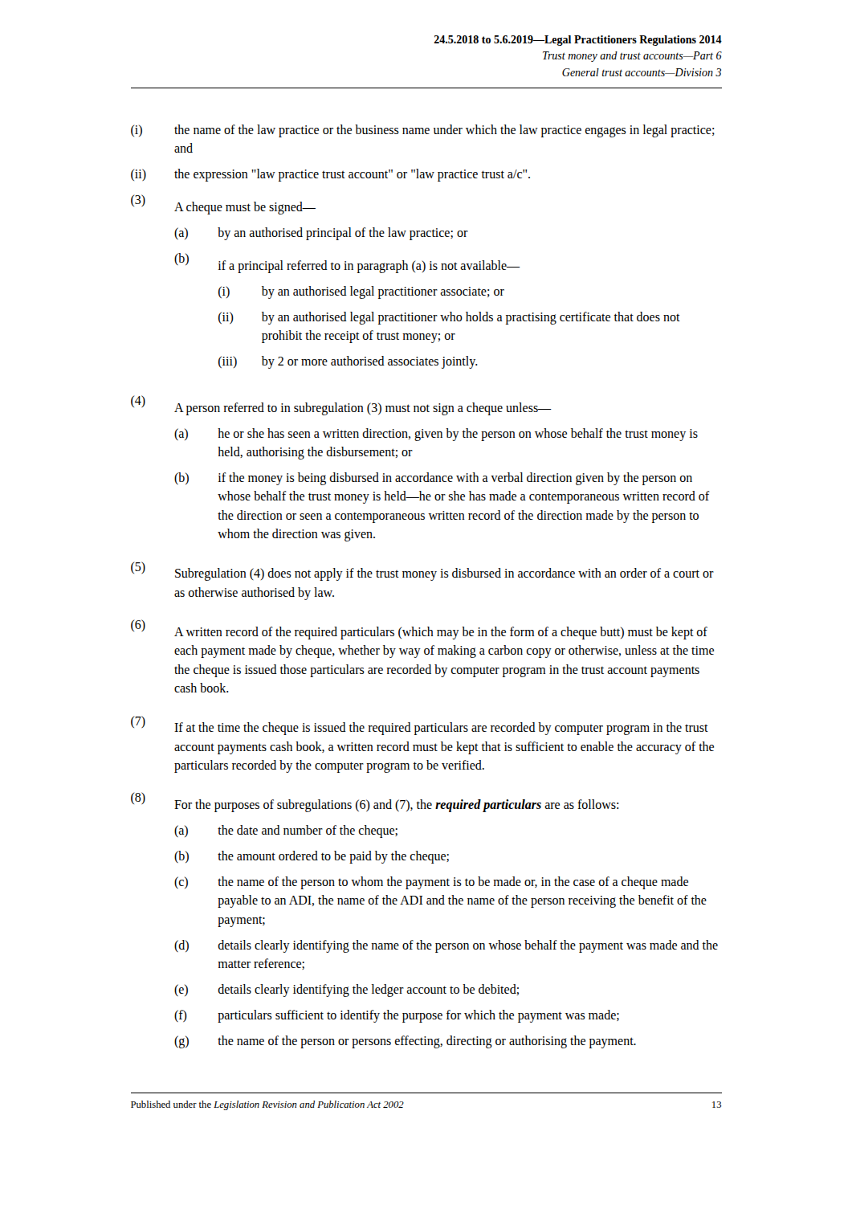24.5.2018 to 5.6.2019—Legal Practitioners Regulations 2014
Trust money and trust accounts—Part 6
General trust accounts—Division 3
(i) the name of the law practice or the business name under which the law practice engages in legal practice; and
(ii) the expression "law practice trust account" or "law practice trust a/c".
(3)
A cheque must be signed—
(a) by an authorised principal of the law practice; or
(b)
if a principal referred to in paragraph (a) is not available—
(i) by an authorised legal practitioner associate; or
(ii) by an authorised legal practitioner who holds a practising certificate that does not prohibit the receipt of trust money; or
(iii) by 2 or more authorised associates jointly.
(4)
A person referred to in subregulation (3) must not sign a cheque unless—
(a) he or she has seen a written direction, given by the person on whose behalf the trust money is held, authorising the disbursement; or
(b) if the money is being disbursed in accordance with a verbal direction given by the person on whose behalf the trust money is held—he or she has made a contemporaneous written record of the direction or seen a contemporaneous written record of the direction made by the person to whom the direction was given.
(5)
Subregulation (4) does not apply if the trust money is disbursed in accordance with an order of a court or as otherwise authorised by law.
(6)
A written record of the required particulars (which may be in the form of a cheque butt) must be kept of each payment made by cheque, whether by way of making a carbon copy or otherwise, unless at the time the cheque is issued those particulars are recorded by computer program in the trust account payments cash book.
(7)
If at the time the cheque is issued the required particulars are recorded by computer program in the trust account payments cash book, a written record must be kept that is sufficient to enable the accuracy of the particulars recorded by the computer program to be verified.
(8)
For the purposes of subregulations (6) and (7), the required particulars are as follows:
(a) the date and number of the cheque;
(b) the amount ordered to be paid by the cheque;
(c) the name of the person to whom the payment is to be made or, in the case of a cheque made payable to an ADI, the name of the ADI and the name of the person receiving the benefit of the payment;
(d) details clearly identifying the name of the person on whose behalf the payment was made and the matter reference;
(e) details clearly identifying the ledger account to be debited;
(f) particulars sufficient to identify the purpose for which the payment was made;
(g) the name of the person or persons effecting, directing or authorising the payment.
Published under the Legislation Revision and Publication Act 2002 13